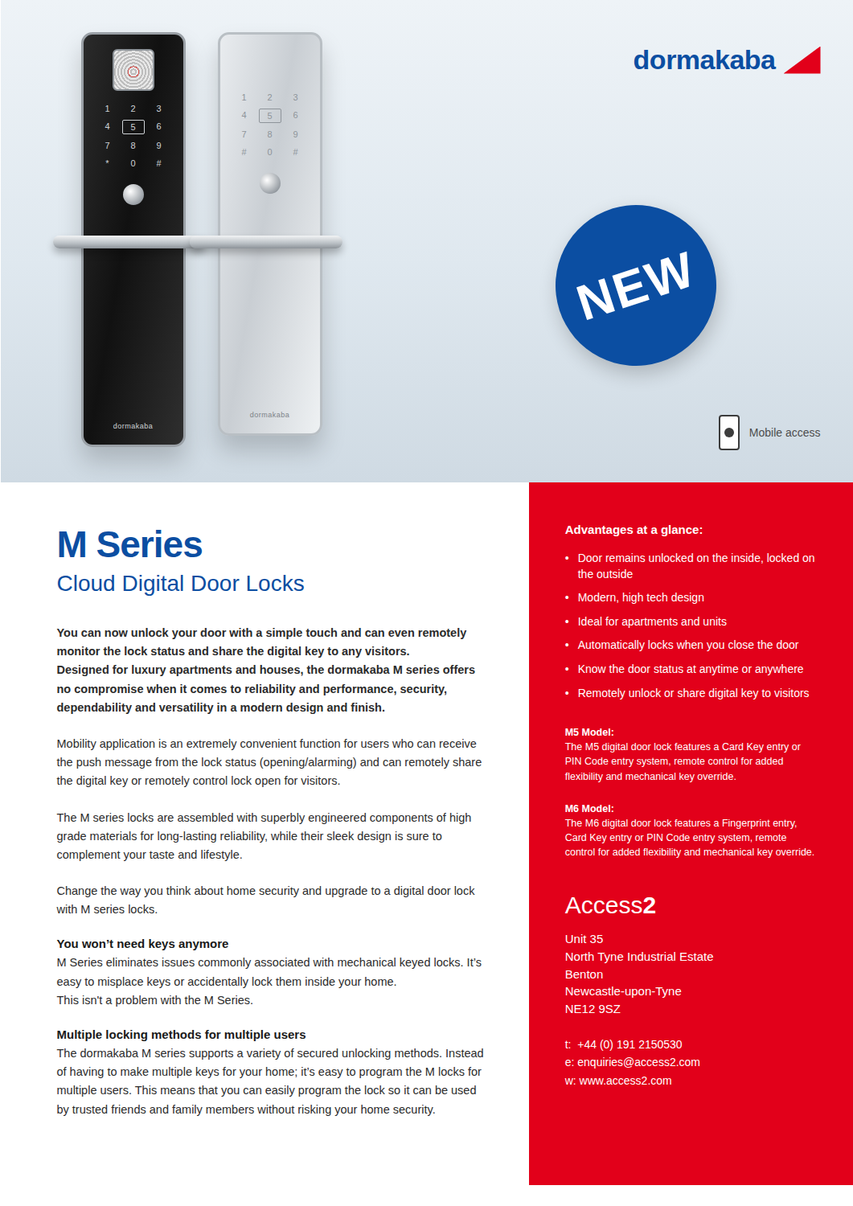dormakaba
123 456 789 *0#
dormakaba
123 456 789 #0#
dormakaba
NEW
Mobile access
M Series
Cloud Digital Door Locks
You can now unlock your door with a simple touch and can even remotely monitor the lock status and share the digital key to any visitors.
Designed for luxury apartments and houses, the dormakaba M series offers no compromise when it comes to reliability and performance, security, dependability and versatility in a modern design and finish.
Mobility application is an extremely convenient function for users who can receive the push message from the lock status (opening/alarming) and can remotely share the digital key or remotely control lock open for visitors.
The M series locks are assembled with superbly engineered components of high grade materials for long-lasting reliability, while their sleek design is sure to complement your taste and lifestyle.
Change the way you think about home security and upgrade to a digital door lock with M series locks.
You won’t need keys anymore
M Series eliminates issues commonly associated with mechanical keyed locks. It’s easy to misplace keys or accidentally lock them inside your home.
This isn't a problem with the M Series.
Multiple locking methods for multiple users
The dormakaba M series supports a variety of secured unlocking methods. Instead of having to make multiple keys for your home; it’s easy to program the M locks for multiple users. This means that you can easily program the lock so it can be used by trusted friends and family members without risking your home security.
Advantages at a glance:
Door remains unlocked on the inside, locked on the outside
Modern, high tech design
Ideal for apartments and units
Automatically locks when you close the door
Know the door status at anytime or anywhere
Remotely unlock or share digital key to visitors
M5 Model: The M5 digital door lock features a Card Key entry or PIN Code entry system, remote control for added flexibility and mechanical key override.
M6 Model: The M6 digital door lock features a Fingerprint entry, Card Key entry or PIN Code entry system, remote control for added flexibility and mechanical key override.
Access2
Unit 35
North Tyne Industrial Estate
Benton
Newcastle-upon-Tyne
NE12 9SZ
t: +44 (0) 191 2150530
e: enquiries@access2.com
w: www.access2.com